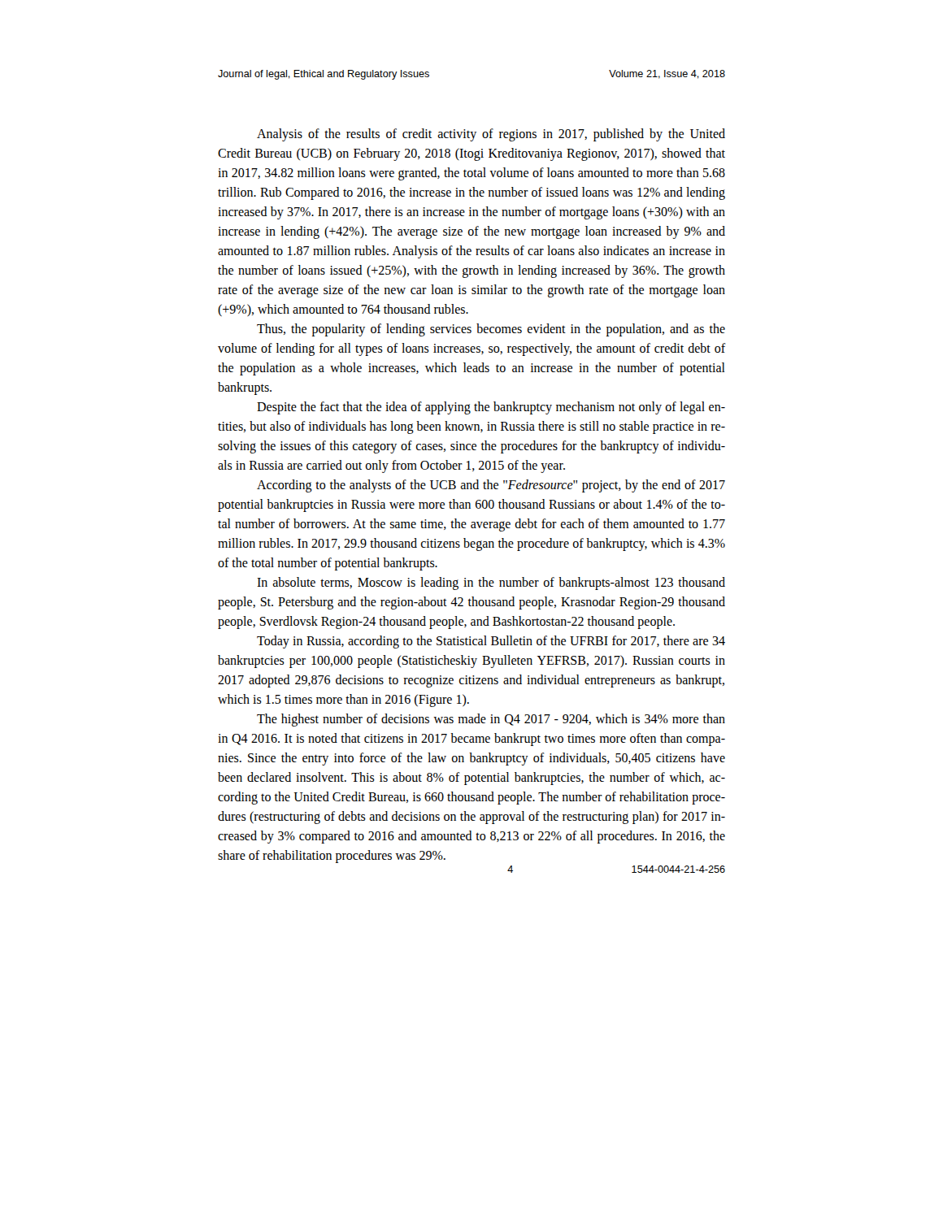Journal of legal, Ethical and Regulatory Issues
Volume 21, Issue 4, 2018
Analysis of the results of credit activity of regions in 2017, published by the United Credit Bureau (UCB) on February 20, 2018 (Itogi Kreditovaniya Regionov, 2017), showed that in 2017, 34.82 million loans were granted, the total volume of loans amounted to more than 5.68 trillion. Rub Compared to 2016, the increase in the number of issued loans was 12% and lending increased by 37%. In 2017, there is an increase in the number of mortgage loans (+30%) with an increase in lending (+42%). The average size of the new mortgage loan increased by 9% and amounted to 1.87 million rubles. Analysis of the results of car loans also indicates an increase in the number of loans issued (+25%), with the growth in lending increased by 36%. The growth rate of the average size of the new car loan is similar to the growth rate of the mortgage loan (+9%), which amounted to 764 thousand rubles.
Thus, the popularity of lending services becomes evident in the population, and as the volume of lending for all types of loans increases, so, respectively, the amount of credit debt of the population as a whole increases, which leads to an increase in the number of potential bankrupts.
Despite the fact that the idea of applying the bankruptcy mechanism not only of legal entities, but also of individuals has long been known, in Russia there is still no stable practice in resolving the issues of this category of cases, since the procedures for the bankruptcy of individuals in Russia are carried out only from October 1, 2015 of the year.
According to the analysts of the UCB and the "Fedresource" project, by the end of 2017 potential bankruptcies in Russia were more than 600 thousand Russians or about 1.4% of the total number of borrowers. At the same time, the average debt for each of them amounted to 1.77 million rubles. In 2017, 29.9 thousand citizens began the procedure of bankruptcy, which is 4.3% of the total number of potential bankrupts.
In absolute terms, Moscow is leading in the number of bankrupts-almost 123 thousand people, St. Petersburg and the region-about 42 thousand people, Krasnodar Region-29 thousand people, Sverdlovsk Region-24 thousand people, and Bashkortostan-22 thousand people.
Today in Russia, according to the Statistical Bulletin of the UFRBI for 2017, there are 34 bankruptcies per 100,000 people (Statisticheskiy Byulleten YEFRSB, 2017). Russian courts in 2017 adopted 29,876 decisions to recognize citizens and individual entrepreneurs as bankrupt, which is 1.5 times more than in 2016 (Figure 1).
The highest number of decisions was made in Q4 2017 - 9204, which is 34% more than in Q4 2016. It is noted that citizens in 2017 became bankrupt two times more often than companies. Since the entry into force of the law on bankruptcy of individuals, 50,405 citizens have been declared insolvent. This is about 8% of potential bankruptcies, the number of which, according to the United Credit Bureau, is 660 thousand people. The number of rehabilitation procedures (restructuring of debts and decisions on the approval of the restructuring plan) for 2017 increased by 3% compared to 2016 and amounted to 8,213 or 22% of all procedures. In 2016, the share of rehabilitation procedures was 29%.
4
1544-0044-21-4-256